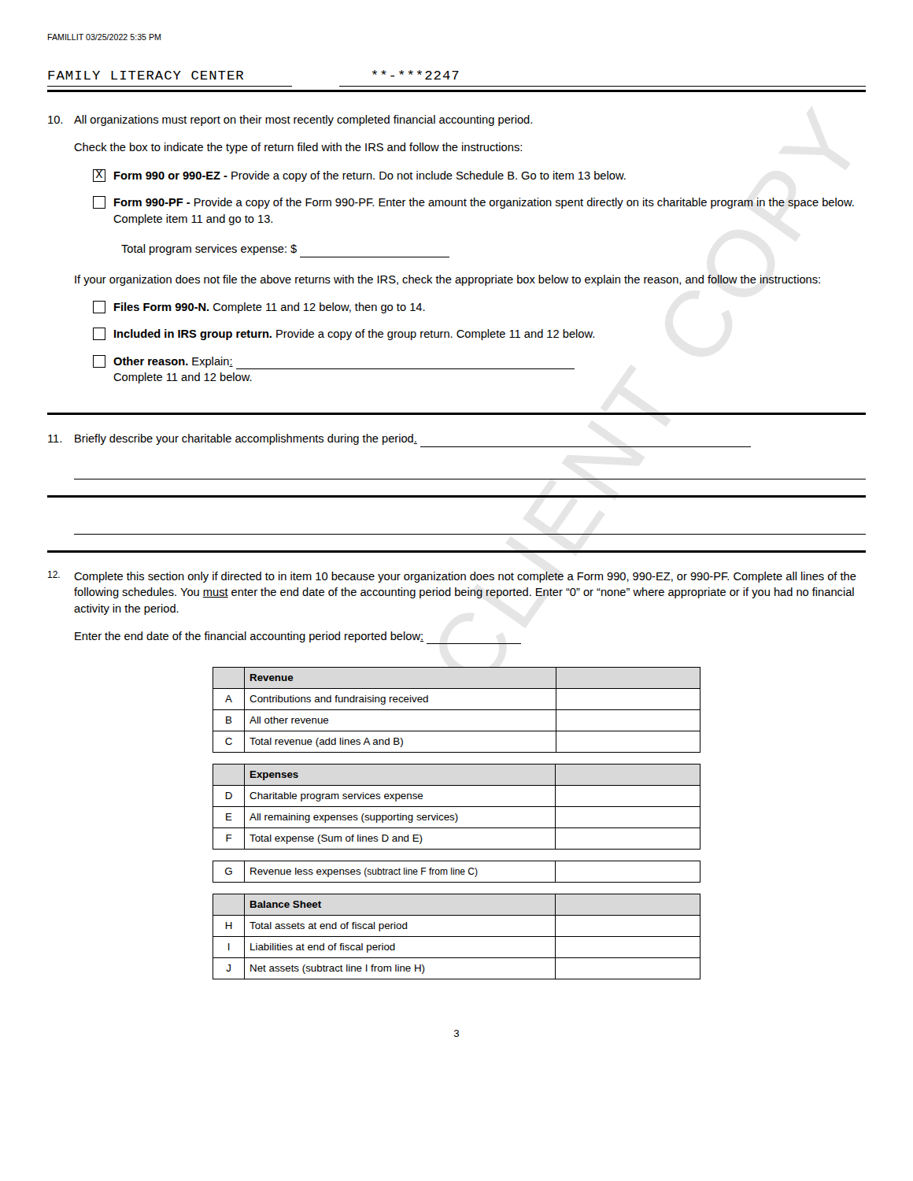CLIENT COPY
FAMILLIT 03/25/2022 5:35 PM
FAMILY LITERACY CENTER **-***2247
10.
All organizations must report on their most recently completed financial accounting period.
Check the box to indicate the type of return filed with the IRS and follow the instructions:
X
Form 990 or 990-EZ - Provide a copy of the return. Do not include Schedule B. Go to item 13 below.
Form 990-PF - Provide a copy of the Form 990-PF. Enter the amount the organization spent directly on its charitable program in the space below. Complete item 11 and go to 13.
Total program services expense: $
If your organization does not file the above returns with the IRS, check the appropriate box below to explain the reason, and follow the instructions:
Files Form 990-N. Complete 11 and 12 below, then go to 14.
Included in IRS group return. Provide a copy of the group return. Complete 11 and 12 below.
Other reason. Explain:
Complete 11 and 12 below.
11.
Briefly describe your charitable accomplishments during the period.
12.
Complete this section only if directed to in item 10 because your organization does not complete a Form 990, 990-EZ, or 990-PF. Complete all lines of the following schedules. You must enter the end date of the accounting period being reported. Enter “0” or “none” where appropriate or if you had no financial activity in the period.
Enter the end date of the financial accounting period reported below:
| | Revenue | |
| A | Contributions and fundraising received | |
| B | All other revenue | |
| C | Total revenue (add lines A and B) | |
| | Expenses | |
| D | Charitable program services expense | |
| E | All remaining expenses (supporting services) | |
| F | Total expense (Sum of lines D and E) | |
| G | Revenue less expenses (subtract line F from line C) | |
| | Balance Sheet | |
| H | Total assets at end of fiscal period | |
| I | Liabilities at end of fiscal period | |
| J | Net assets (subtract line I from line H) | |
3